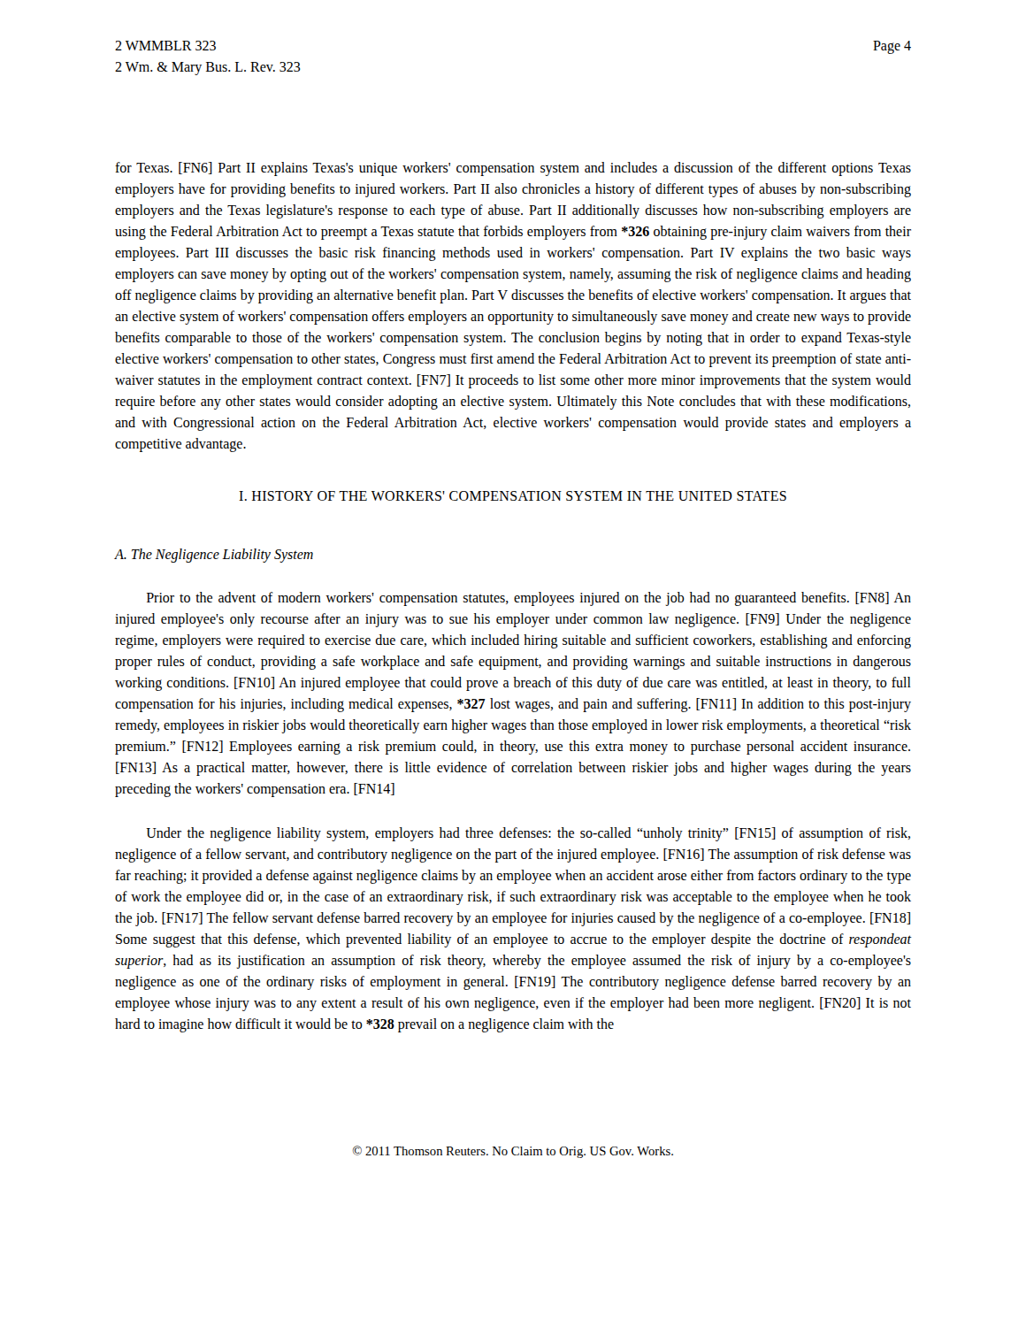2 WMMBLR 323 2 Wm. & Mary Bus. L. Rev. 323
Page 4
for Texas. [FN6] Part II explains Texas's unique workers' compensation system and includes a discussion of the different options Texas employers have for providing benefits to injured workers. Part II also chronicles a history of different types of abuses by non-subscribing employers and the Texas legislature's response to each type of abuse. Part II additionally discusses how non-subscribing employers are using the Federal Arbitration Act to preempt a Texas statute that forbids employers from *326 obtaining pre-injury claim waivers from their employees. Part III discusses the basic risk financing methods used in workers' compensation. Part IV explains the two basic ways employers can save money by opting out of the workers' compensation system, namely, assuming the risk of negligence claims and heading off negligence claims by providing an alternative benefit plan. Part V discusses the benefits of elective workers' compensation. It argues that an elective system of workers' compensation offers employers an opportunity to simultaneously save money and create new ways to provide benefits comparable to those of the workers' compensation system. The conclusion begins by noting that in order to expand Texas-style elective workers' compensation to other states, Congress must first amend the Federal Arbitration Act to prevent its preemption of state anti-waiver statutes in the employment contract context. [FN7] It proceeds to list some other more minor improvements that the system would require before any other states would consider adopting an elective system. Ultimately this Note concludes that with these modifications, and with Congressional action on the Federal Arbitration Act, elective workers' compensation would provide states and employers a competitive advantage.
I. HISTORY OF THE WORKERS' COMPENSATION SYSTEM IN THE UNITED STATES
A. The Negligence Liability System
Prior to the advent of modern workers' compensation statutes, employees injured on the job had no guaranteed benefits. [FN8] An injured employee's only recourse after an injury was to sue his employer under common law negligence. [FN9] Under the negligence regime, employers were required to exercise due care, which included hiring suitable and sufficient coworkers, establishing and enforcing proper rules of conduct, providing a safe workplace and safe equipment, and providing warnings and suitable instructions in dangerous working conditions. [FN10] An injured employee that could prove a breach of this duty of due care was entitled, at least in theory, to full compensation for his injuries, including medical expenses, *327 lost wages, and pain and suffering. [FN11] In addition to this post-injury remedy, employees in riskier jobs would theoretically earn higher wages than those employed in lower risk employments, a theoretical “risk premium.” [FN12] Employees earning a risk premium could, in theory, use this extra money to purchase personal accident insurance. [FN13] As a practical matter, however, there is little evidence of correlation between riskier jobs and higher wages during the years preceding the workers' compensation era. [FN14]
Under the negligence liability system, employers had three defenses: the so-called “unholy trinity” [FN15] of assumption of risk, negligence of a fellow servant, and contributory negligence on the part of the injured employee. [FN16] The assumption of risk defense was far reaching; it provided a defense against negligence claims by an employee when an accident arose either from factors ordinary to the type of work the employee did or, in the case of an extraordinary risk, if such extraordinary risk was acceptable to the employee when he took the job. [FN17] The fellow servant defense barred recovery by an employee for injuries caused by the negligence of a co-employee. [FN18] Some suggest that this defense, which prevented liability of an employee to accrue to the employer despite the doctrine of respondeat superior, had as its justification an assumption of risk theory, whereby the employee assumed the risk of injury by a co-employee's negligence as one of the ordinary risks of employment in general. [FN19] The contributory negligence defense barred recovery by an employee whose injury was to any extent a result of his own negligence, even if the employer had been more negligent. [FN20] It is not hard to imagine how difficult it would be to *328 prevail on a negligence claim with the
© 2011 Thomson Reuters. No Claim to Orig. US Gov. Works.